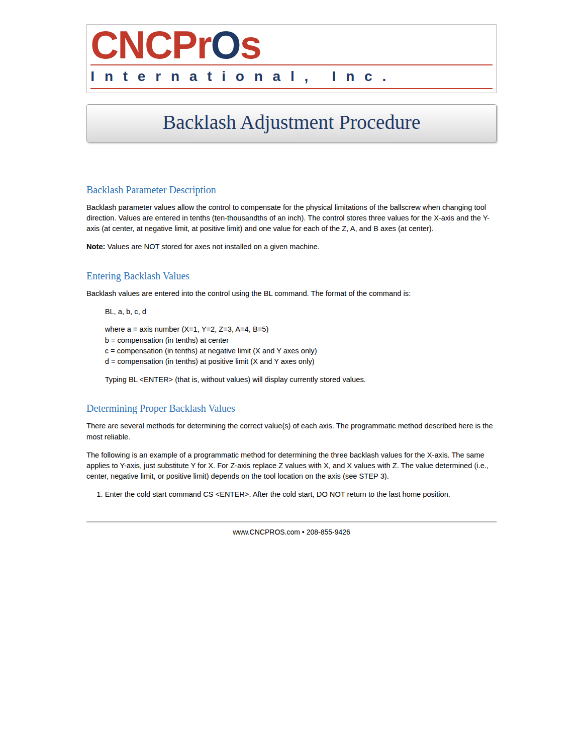CNCPrOs
I n t e r n a t i o n a l , I n c .
Backlash Adjustment Procedure
Backlash Parameter Description
Backlash parameter values allow the control to compensate for the physical limitations of the ballscrew when changing tool direction. Values are entered in tenths (ten-thousandths of an inch). The control stores three values for the X-axis and the Y-axis (at center, at negative limit, at positive limit) and one value for each of the Z, A, and B axes (at center).
Note: Values are NOT stored for axes not installed on a given machine.
Entering Backlash Values
Backlash values are entered into the control using the BL command. The format of the command is:
BL, a, b, c, d
where a = axis number (X=1, Y=2, Z=3, A=4, B=5)
b = compensation (in tenths) at center
c = compensation (in tenths) at negative limit (X and Y axes only)
d = compensation (in tenths) at positive limit (X and Y axes only)
Typing BL <ENTER> (that is, without values) will display currently stored values.
Determining Proper Backlash Values
There are several methods for determining the correct value(s) of each axis. The programmatic method described here is the most reliable.
The following is an example of a programmatic method for determining the three backlash values for the X-axis. The same applies to Y-axis, just substitute Y for X. For Z-axis replace Z values with X, and X values with Z. The value determined (i.e., center, negative limit, or positive limit) depends on the tool location on the axis (see STEP 3).
Enter the cold start command CS <ENTER>. After the cold start, DO NOT return to the last home position.
www.CNCPROS.com • 208-855-9426